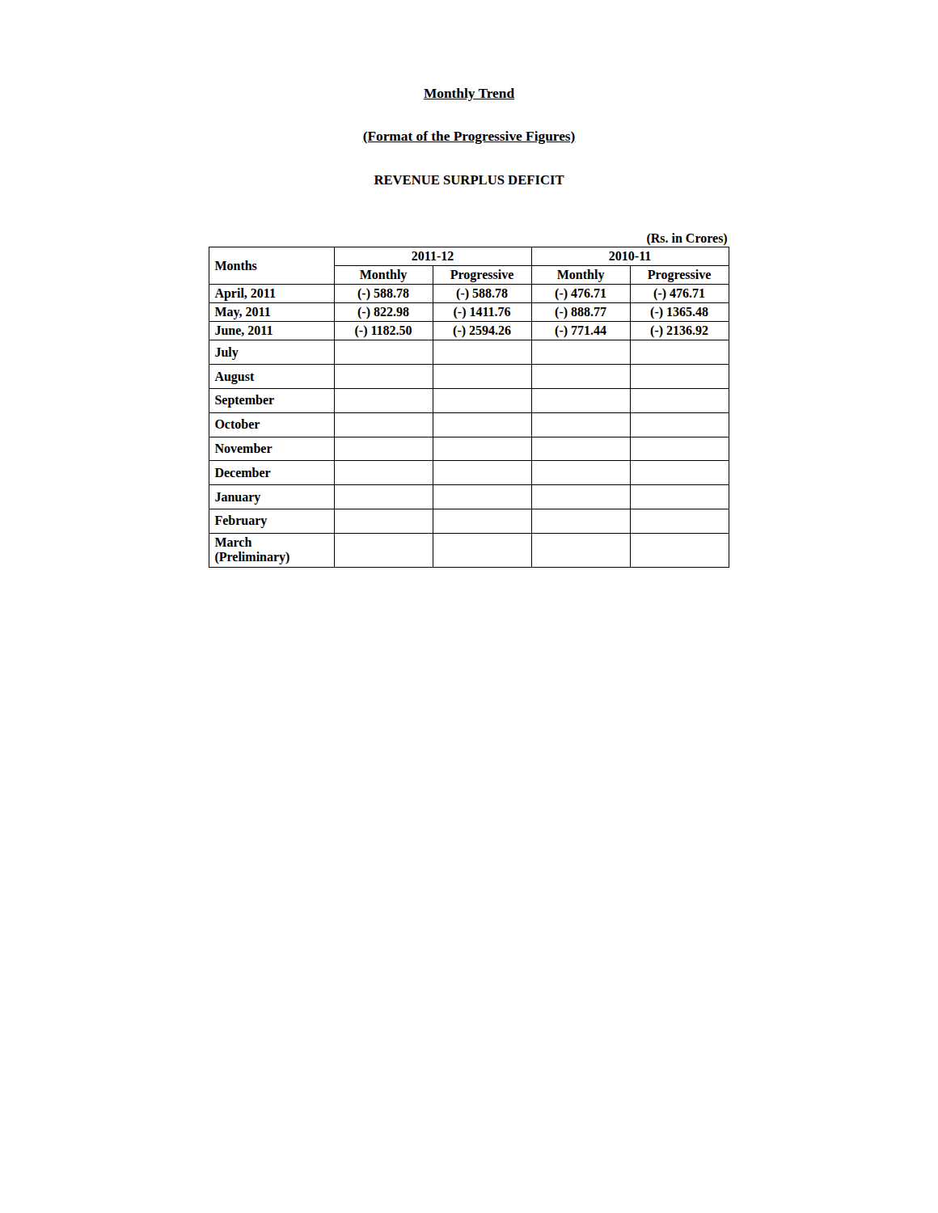Monthly Trend
(Format of the Progressive Figures)
REVENUE SURPLUS DEFICIT
(Rs. in Crores)
| Months | 2011-12 | 2010-11 |
| --- | --- | --- |
| Monthly | Progressive | Monthly | Progressive |
| April, 2011 | (-) 588.78 | (-) 588.78 | (-) 476.71 | (-) 476.71 |
| May, 2011 | (-) 822.98 | (-) 1411.76 | (-) 888.77 | (-) 1365.48 |
| June, 2011 | (-) 1182.50 | (-) 2594.26 | (-) 771.44 | (-) 2136.92 |
| July | | | | |
| August | | | | |
| September | | | | |
| October | | | | |
| November | | | | |
| December | | | | |
| January | | | | |
| February | | | | |
| March (Preliminary) | | | | |